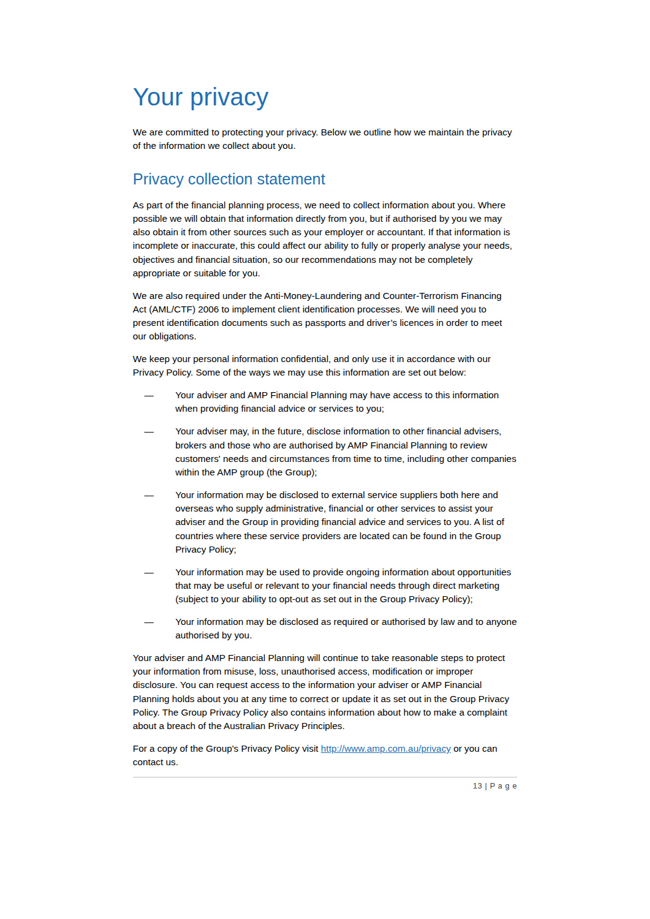Your privacy
We are committed to protecting your privacy. Below we outline how we maintain the privacy of the information we collect about you.
Privacy collection statement
As part of the financial planning process, we need to collect information about you. Where possible we will obtain that information directly from you, but if authorised by you we may also obtain it from other sources such as your employer or accountant. If that information is incomplete or inaccurate, this could affect our ability to fully or properly analyse your needs, objectives and financial situation, so our recommendations may not be completely appropriate or suitable for you.
We are also required under the Anti-Money-Laundering and Counter-Terrorism Financing Act (AML/CTF) 2006 to implement client identification processes. We will need you to present identification documents such as passports and driver’s licences in order to meet our obligations.
We keep your personal information confidential, and only use it in accordance with our Privacy Policy. Some of the ways we may use this information are set out below:
Your adviser and AMP Financial Planning may have access to this information when providing financial advice or services to you;
Your adviser may, in the future, disclose information to other financial advisers, brokers and those who are authorised by AMP Financial Planning to review customers' needs and circumstances from time to time, including other companies within the AMP group (the Group);
Your information may be disclosed to external service suppliers both here and overseas who supply administrative, financial or other services to assist your adviser and the Group in providing financial advice and services to you. A list of countries where these service providers are located can be found in the Group Privacy Policy;
Your information may be used to provide ongoing information about opportunities that may be useful or relevant to your financial needs through direct marketing (subject to your ability to opt-out as set out in the Group Privacy Policy);
Your information may be disclosed as required or authorised by law and to anyone authorised by you.
Your adviser and AMP Financial Planning will continue to take reasonable steps to protect your information from misuse, loss, unauthorised access, modification or improper disclosure. You can request access to the information your adviser or AMP Financial Planning holds about you at any time to correct or update it as set out in the Group Privacy Policy. The Group Privacy Policy also contains information about how to make a complaint about a breach of the Australian Privacy Principles.
For a copy of the Group's Privacy Policy visit http://www.amp.com.au/privacy or you can contact us.
13 | P a g e